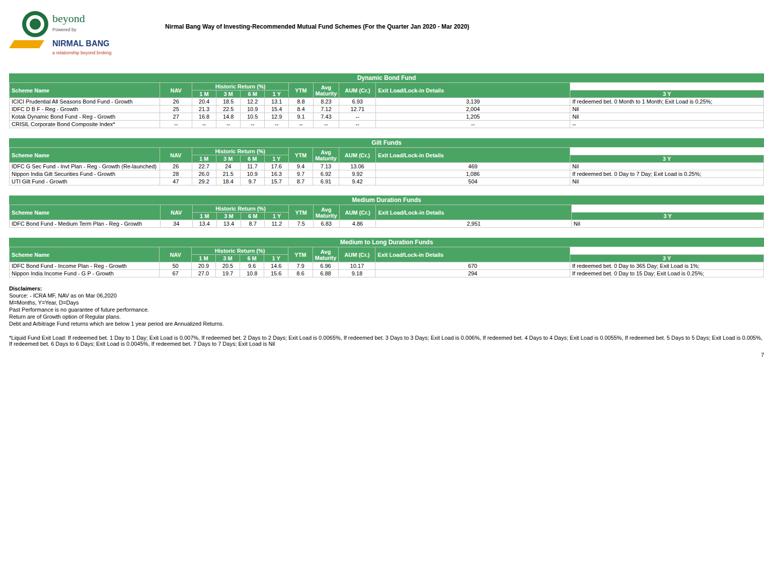beyond Powered by NIRMAL BANG a relationship beyond broking
Nirmal Bang Way of Investing-Recommended Mutual Fund Schemes (For the Quarter Jan 2020 - Mar 2020)
Dynamic Bond Fund
| Scheme Name | NAV | Historic Return (%) | YTM | Avg Maturity | AUM (Cr.) | Exit Load/Lock-in Details |
| --- | --- | --- | --- | --- | --- | --- |
| 1 M | 3 M | 6 M | 1 Y | 3 Y |
| ICICI Prudential All Seasons Bond Fund - Growth | 26 | 20.4 | 18.5 | 12.2 | 13.1 | 8.8 | 8.23 | 6.93 | 3,139 | If redeemed bet. 0 Month to 1 Month; Exit Load is 0.25%; |
| IDFC D B F - Reg - Growth | 25 | 21.3 | 22.5 | 10.9 | 15.4 | 8.4 | 7.12 | 12.71 | 2,004 | Nil |
| Kotak Dynamic Bond Fund - Reg - Growth | 27 | 16.8 | 14.8 | 10.5 | 12.9 | 9.1 | 7.43 | -- | 1,205 | Nil |
| CRISIL Corporate Bond Composite Index* | -- | -- | -- | -- | -- | -- | -- | -- | -- | -- |
Gilt Funds
| Scheme Name | NAV | Historic Return (%) | YTM | Avg Maturity | AUM (Cr.) | Exit Load/Lock-in Details |
| --- | --- | --- | --- | --- | --- | --- |
| 1 M | 3 M | 6 M | 1 Y | 3 Y |
| IDFC G Sec Fund - Invt Plan - Reg - Growth (Re-launched) | 26 | 22.7 | 24 | 11.7 | 17.6 | 9.4 | 7.13 | 13.06 | 469 | Nil |
| Nippon India Gilt Securities Fund - Growth | 28 | 26.0 | 21.5 | 10.9 | 16.3 | 9.7 | 6.92 | 9.92 | 1,086 | If redeemed bet. 0 Day to 7 Day; Exit Load is 0.25%; |
| UTI Gilt Fund - Growth | 47 | 29.2 | 18.4 | 9.7 | 15.7 | 8.7 | 6.91 | 9.42 | 504 | Nil |
Medium Duration Funds
| Scheme Name | NAV | Historic Return (%) | YTM | Avg Maturity | AUM (Cr.) | Exit Load/Lock-in Details |
| --- | --- | --- | --- | --- | --- | --- |
| 1 M | 3 M | 6 M | 1 Y | 3 Y |
| IDFC Bond Fund - Medium Term Plan - Reg - Growth | 34 | 13.4 | 13.4 | 8.7 | 11.2 | 7.5 | 6.83 | 4.86 | 2,951 | Nil |
Medium to Long Duration Funds
| Scheme Name | NAV | Historic Return (%) | YTM | Avg Maturity | AUM (Cr.) | Exit Load/Lock-in Details |
| --- | --- | --- | --- | --- | --- | --- |
| 1 M | 3 M | 6 M | 1 Y | 3 Y |
| IDFC Bond Fund - Income Plan - Reg - Growth | 50 | 20.9 | 20.5 | 9.6 | 14.6 | 7.9 | 6.96 | 10.17 | 670 | If redeemed bet. 0 Day to 365 Day; Exit Load is 1%; |
| Nippon India Income Fund - G P - Growth | 67 | 27.0 | 19.7 | 10.8 | 15.6 | 8.6 | 6.88 | 9.18 | 294 | If redeemed bet. 0 Day to 15 Day; Exit Load is 0.25%; |
Disclaimers:
Source: - ICRA MF, NAV as on Mar 06,2020
M=Months, Y=Year, D=Days
Past Performance is no guarantee of future performance.
Return are of Growth option of Regular plans.
Debt and Arbitrage Fund returns which are below 1 year period are Annualized Returns.
*Liquid Fund Exit Load: If redeemed bet. 1 Day to 1 Day; Exit Load is 0.007%, If redeemed bet. 2 Days to 2 Days; Exit Load is 0.0065%, If redeemed bet. 3 Days to 3 Days; Exit Load is 0.006%, If redeemed bet. 4 Days to 4 Days; Exit Load is 0.0055%, If redeemed bet. 5 Days to 5 Days; Exit Load is 0.005%, If redeemed bet. 6 Days to 6 Days; Exit Load is 0.0045%, If redeemed bet. 7 Days to 7 Days; Exit Load is Nil
7